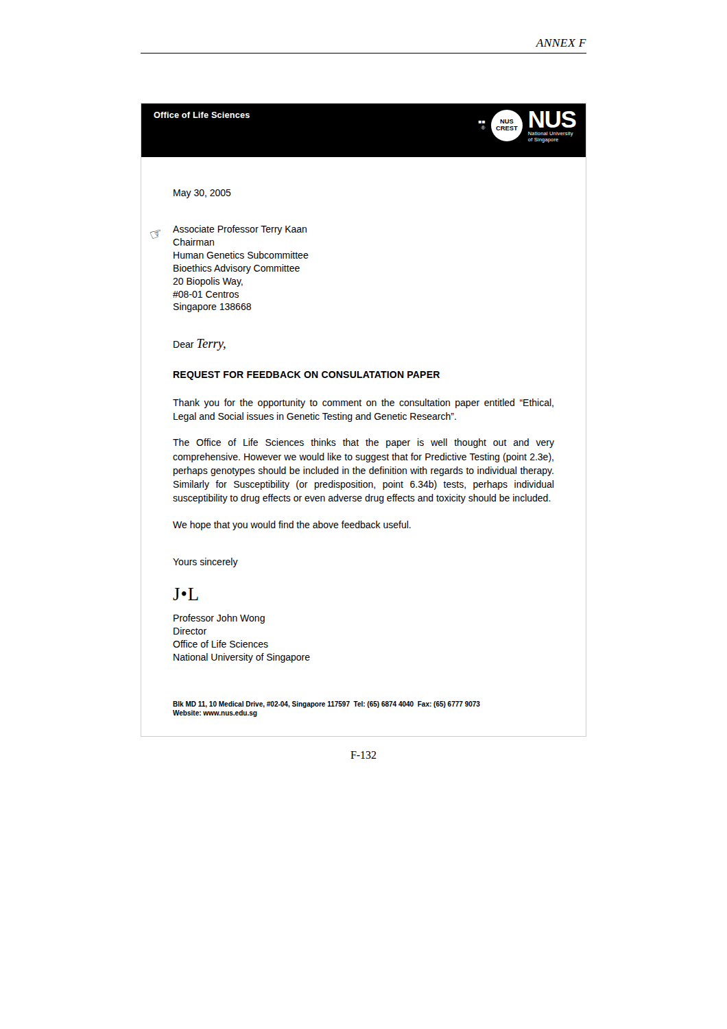ANNEX F
Office of Life Sciences
■■ ®
NUS
CREST
NUS
National University
of Singapore
May 30, 2005
☞ Associate Professor Terry Kaan
Chairman
Human Genetics Subcommittee
Bioethics Advisory Committee
20 Biopolis Way,
#08-01 Centros
Singapore 138668
Dear Terry,
REQUEST FOR FEEDBACK ON CONSULATATION PAPER
Thank you for the opportunity to comment on the consultation paper entitled “Ethical, Legal and Social issues in Genetic Testing and Genetic Research”.
The Office of Life Sciences thinks that the paper is well thought out and very comprehensive. However we would like to suggest that for Predictive Testing (point 2.3e), perhaps genotypes should be included in the definition with regards to individual therapy. Similarly for Susceptibility (or predisposition, point 6.34b) tests, perhaps individual susceptibility to drug effects or even adverse drug effects and toxicity should be included.
We hope that you would find the above feedback useful.
Yours sincerely
J•L
Professor John Wong
Director
Office of Life Sciences
National University of Singapore
Blk MD 11, 10 Medical Drive, #02-04, Singapore 117597 Tel: (65) 6874 4040 Fax: (65) 6777 9073
Website: www.nus.edu.sg
F-132